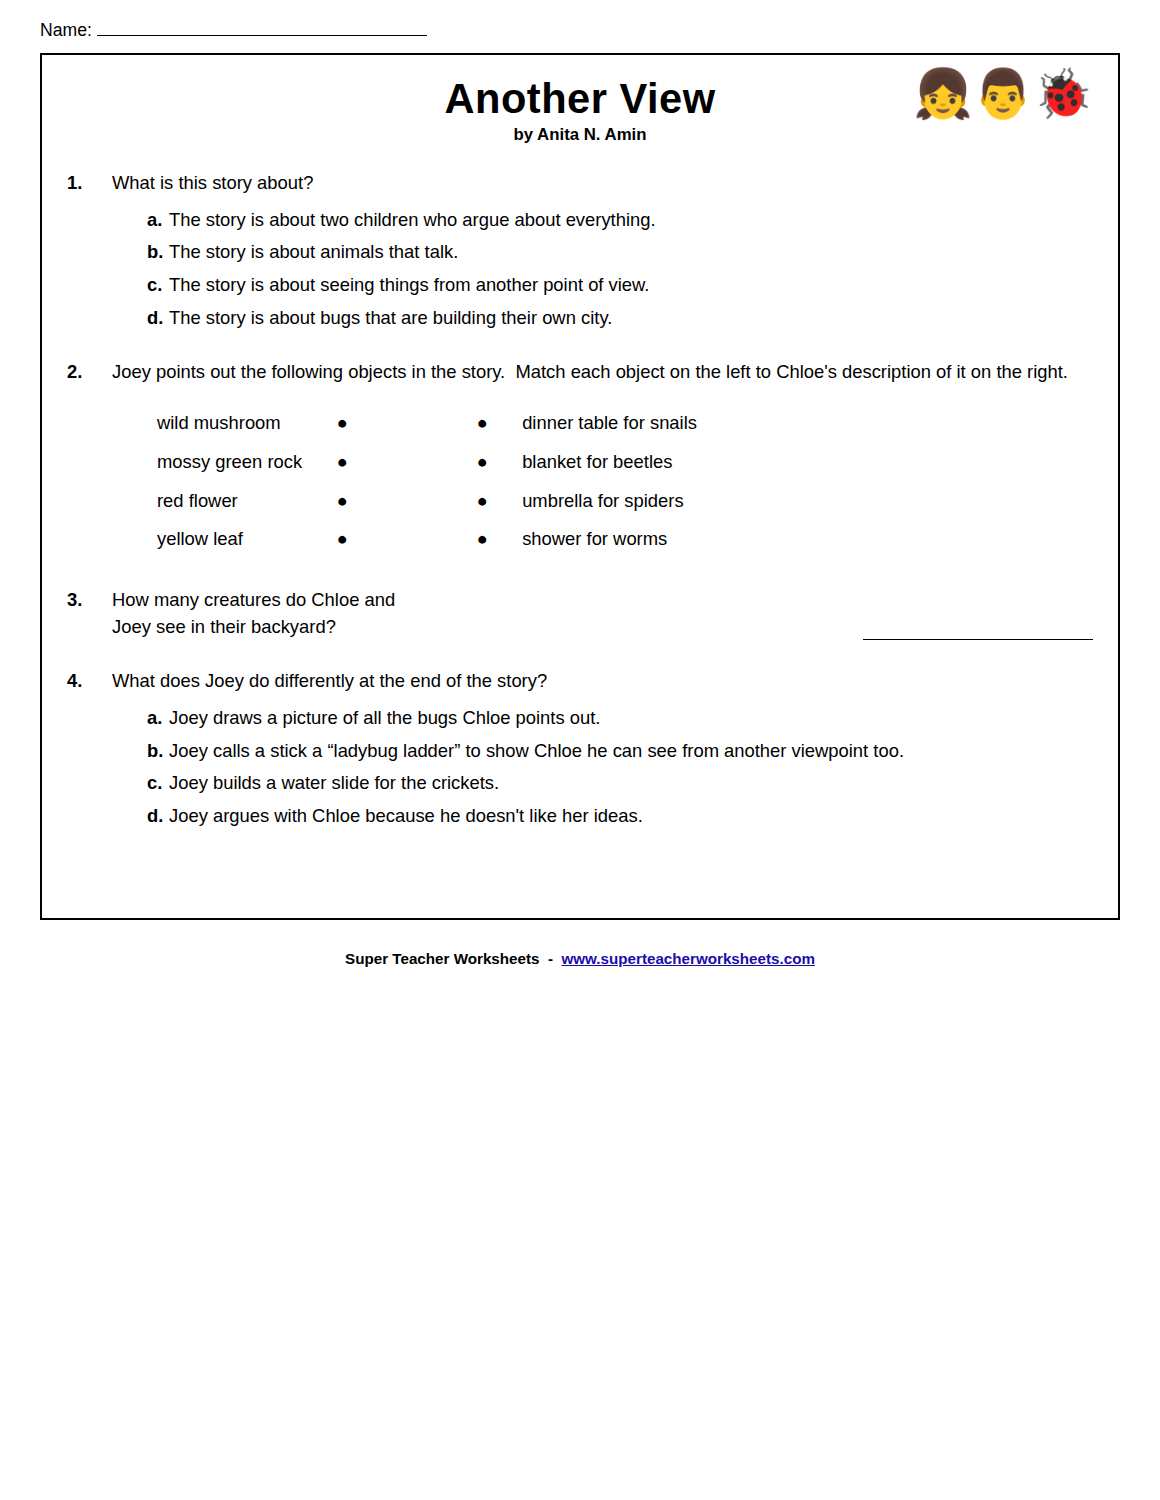Name:
Another View
by Anita N. Amin
👧👨🐞
What is this story about?
a. The story is about two children who argue about everything.
b. The story is about animals that talk.
c. The story is about seeing things from another point of view.
d. The story is about bugs that are building their own city.
Joey points out the following objects in the story. Match each object on the left to Chloe's description of it on the right.
| wild mushroom | ● | | ● | dinner table for snails |
| mossy green rock | ● | | ● | blanket for beetles |
| red flower | ● | | ● | umbrella for spiders |
| yellow leaf | ● | | ● | shower for worms |
How many creatures do Chloe and
Joey see in their backyard?
What does Joey do differently at the end of the story?
a. Joey draws a picture of all the bugs Chloe points out.
b. Joey calls a stick a “ladybug ladder” to show Chloe he can see from another viewpoint too.
c. Joey builds a water slide for the crickets.
d. Joey argues with Chloe because he doesn't like her ideas.
Super Teacher Worksheets - www.superteacherworksheets.com